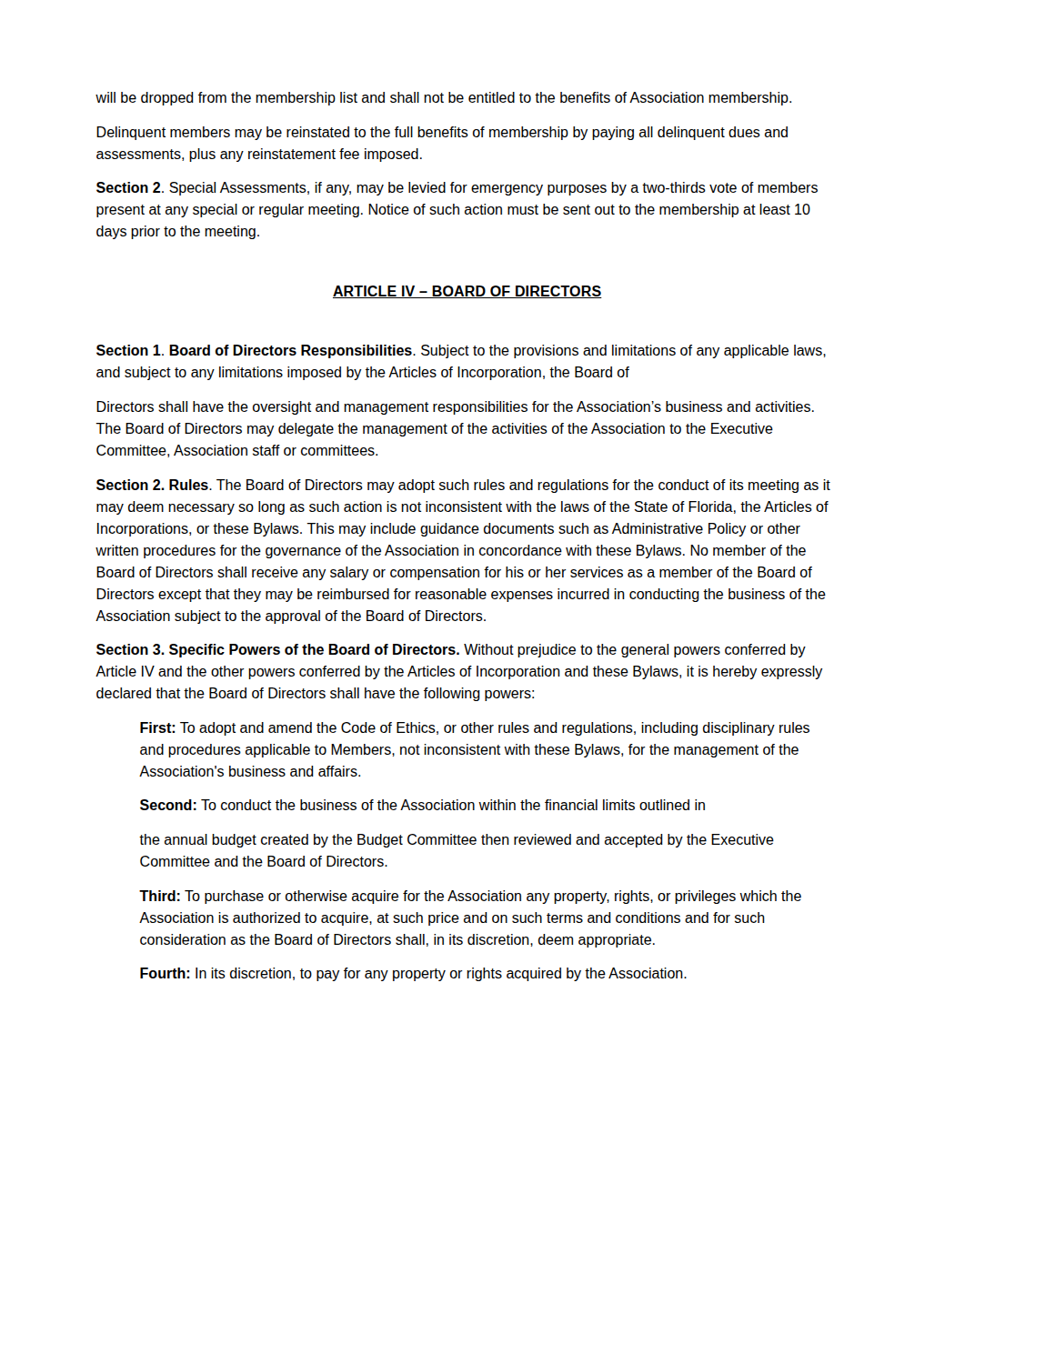will be dropped from the membership list and shall not be entitled to the benefits of Association membership.
Delinquent members may be reinstated to the full benefits of membership by paying all delinquent dues and assessments, plus any reinstatement fee imposed.
Section 2. Special Assessments, if any, may be levied for emergency purposes by a two-thirds vote of members present at any special or regular meeting. Notice of such action must be sent out to the membership at least 10 days prior to the meeting.
ARTICLE IV – BOARD OF DIRECTORS
Section 1. Board of Directors Responsibilities. Subject to the provisions and limitations of any applicable laws, and subject to any limitations imposed by the Articles of Incorporation, the Board of
Directors shall have the oversight and management responsibilities for the Association’s business and activities. The Board of Directors may delegate the management of the activities of the Association to the Executive Committee, Association staff or committees.
Section 2. Rules. The Board of Directors may adopt such rules and regulations for the conduct of its meeting as it may deem necessary so long as such action is not inconsistent with the laws of the State of Florida, the Articles of Incorporations, or these Bylaws. This may include guidance documents such as Administrative Policy or other written procedures for the governance of the Association in concordance with these Bylaws. No member of the Board of Directors shall receive any salary or compensation for his or her services as a member of the Board of Directors except that they may be reimbursed for reasonable expenses incurred in conducting the business of the Association subject to the approval of the Board of Directors.
Section 3. Specific Powers of the Board of Directors. Without prejudice to the general powers conferred by Article IV and the other powers conferred by the Articles of Incorporation and these Bylaws, it is hereby expressly declared that the Board of Directors shall have the following powers:
First: To adopt and amend the Code of Ethics, or other rules and regulations, including disciplinary rules and procedures applicable to Members, not inconsistent with these Bylaws, for the management of the Association's business and affairs.
Second: To conduct the business of the Association within the financial limits outlined in
the annual budget created by the Budget Committee then reviewed and accepted by the Executive Committee and the Board of Directors.
Third: To purchase or otherwise acquire for the Association any property, rights, or privileges which the Association is authorized to acquire, at such price and on such terms and conditions and for such consideration as the Board of Directors shall, in its discretion, deem appropriate.
Fourth: In its discretion, to pay for any property or rights acquired by the Association.